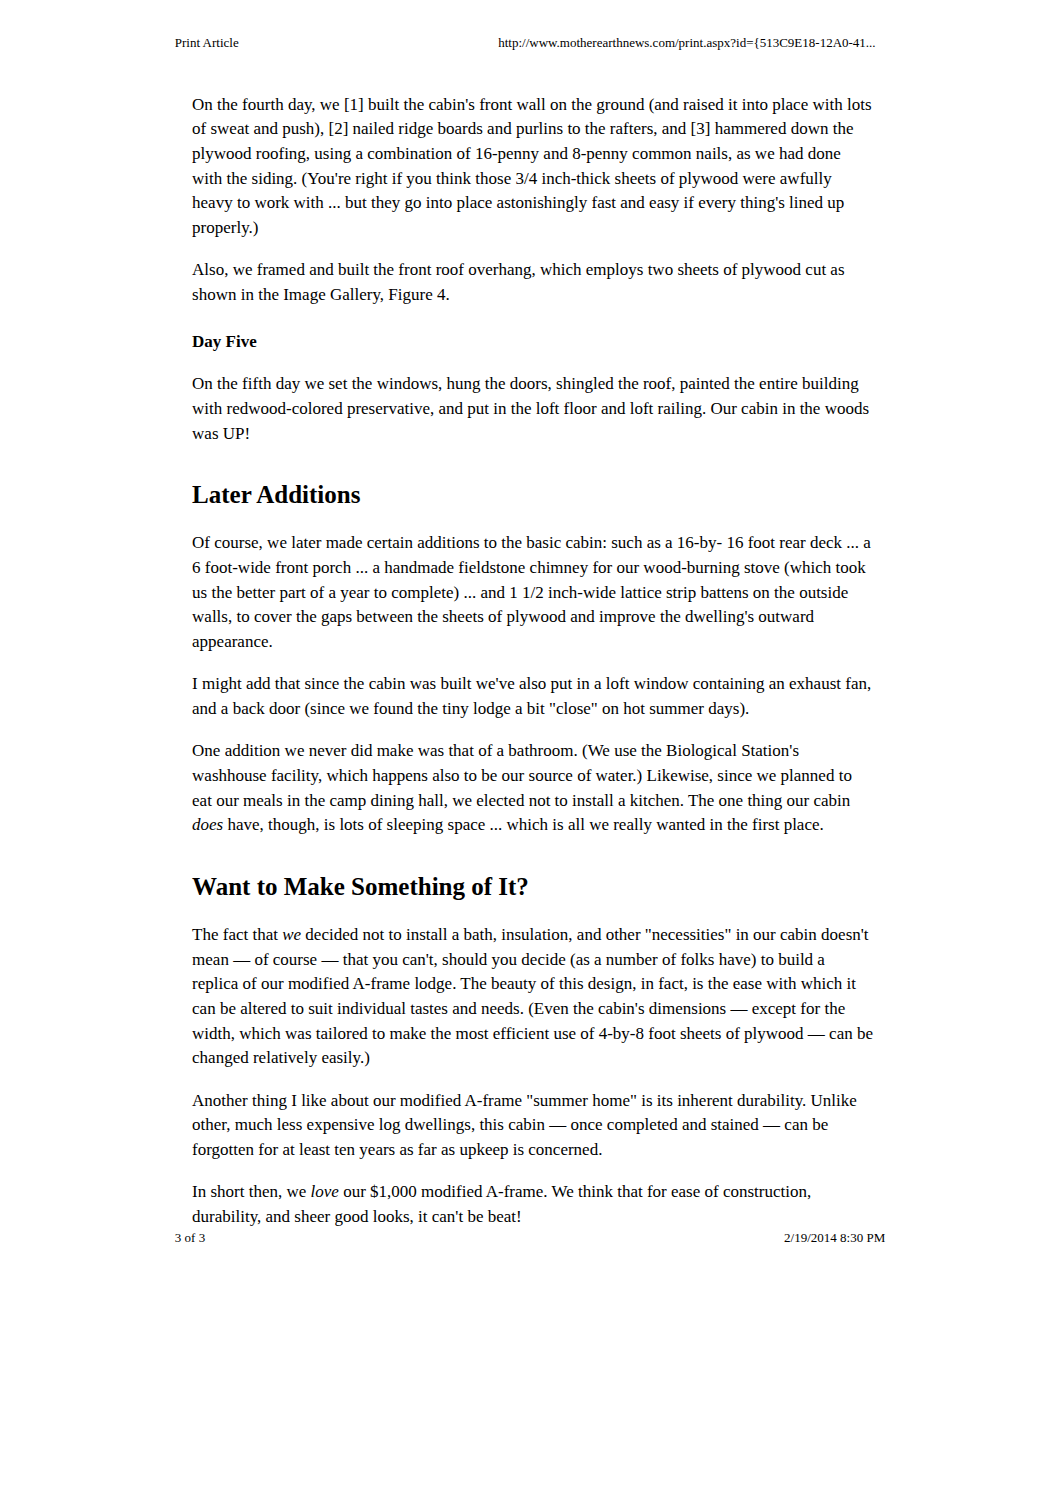Print Article
http://www.motherearthnews.com/print.aspx?id={513C9E18-12A0-41...
On the fourth day, we [1] built the cabin's front wall on the ground (and raised it into place with lots of sweat and push), [2] nailed ridge boards and purlins to the rafters, and [3] hammered down the plywood roofing, using a combination of 16-penny and 8-penny common nails, as we had done with the siding. (You're right if you think those 3/4 inch-thick sheets of plywood were awfully heavy to work with ... but they go into place astonishingly fast and easy if every thing's lined up properly.)
Also, we framed and built the front roof overhang, which employs two sheets of plywood cut as shown in the Image Gallery, Figure 4.
Day Five
On the fifth day we set the windows, hung the doors, shingled the roof, painted the entire building with redwood-colored preservative, and put in the loft floor and loft railing. Our cabin in the woods was UP!
Later Additions
Of course, we later made certain additions to the basic cabin: such as a 16-by- 16 foot rear deck ... a 6 foot-wide front porch ... a handmade fieldstone chimney for our wood-burning stove (which took us the better part of a year to complete) ... and 1 1/2 inch-wide lattice strip battens on the outside walls, to cover the gaps between the sheets of plywood and improve the dwelling's outward appearance.
I might add that since the cabin was built we've also put in a loft window containing an exhaust fan, and a back door (since we found the tiny lodge a bit "close" on hot summer days).
One addition we never did make was that of a bathroom. (We use the Biological Station's washhouse facility, which happens also to be our source of water.) Likewise, since we planned to eat our meals in the camp dining hall, we elected not to install a kitchen. The one thing our cabin does have, though, is lots of sleeping space ... which is all we really wanted in the first place.
Want to Make Something of It?
The fact that we decided not to install a bath, insulation, and other "necessities" in our cabin doesn't mean — of course — that you can't, should you decide (as a number of folks have) to build a replica of our modified A-frame lodge. The beauty of this design, in fact, is the ease with which it can be altered to suit individual tastes and needs. (Even the cabin's dimensions — except for the width, which was tailored to make the most efficient use of 4-by-8 foot sheets of plywood — can be changed relatively easily.)
Another thing I like about our modified A-frame "summer home" is its inherent durability. Unlike other, much less expensive log dwellings, this cabin — once completed and stained — can be forgotten for at least ten years as far as upkeep is concerned.
In short then, we love our $1,000 modified A-frame. We think that for ease of construction, durability, and sheer good looks, it can't be beat!
3 of 3
2/19/2014 8:30 PM